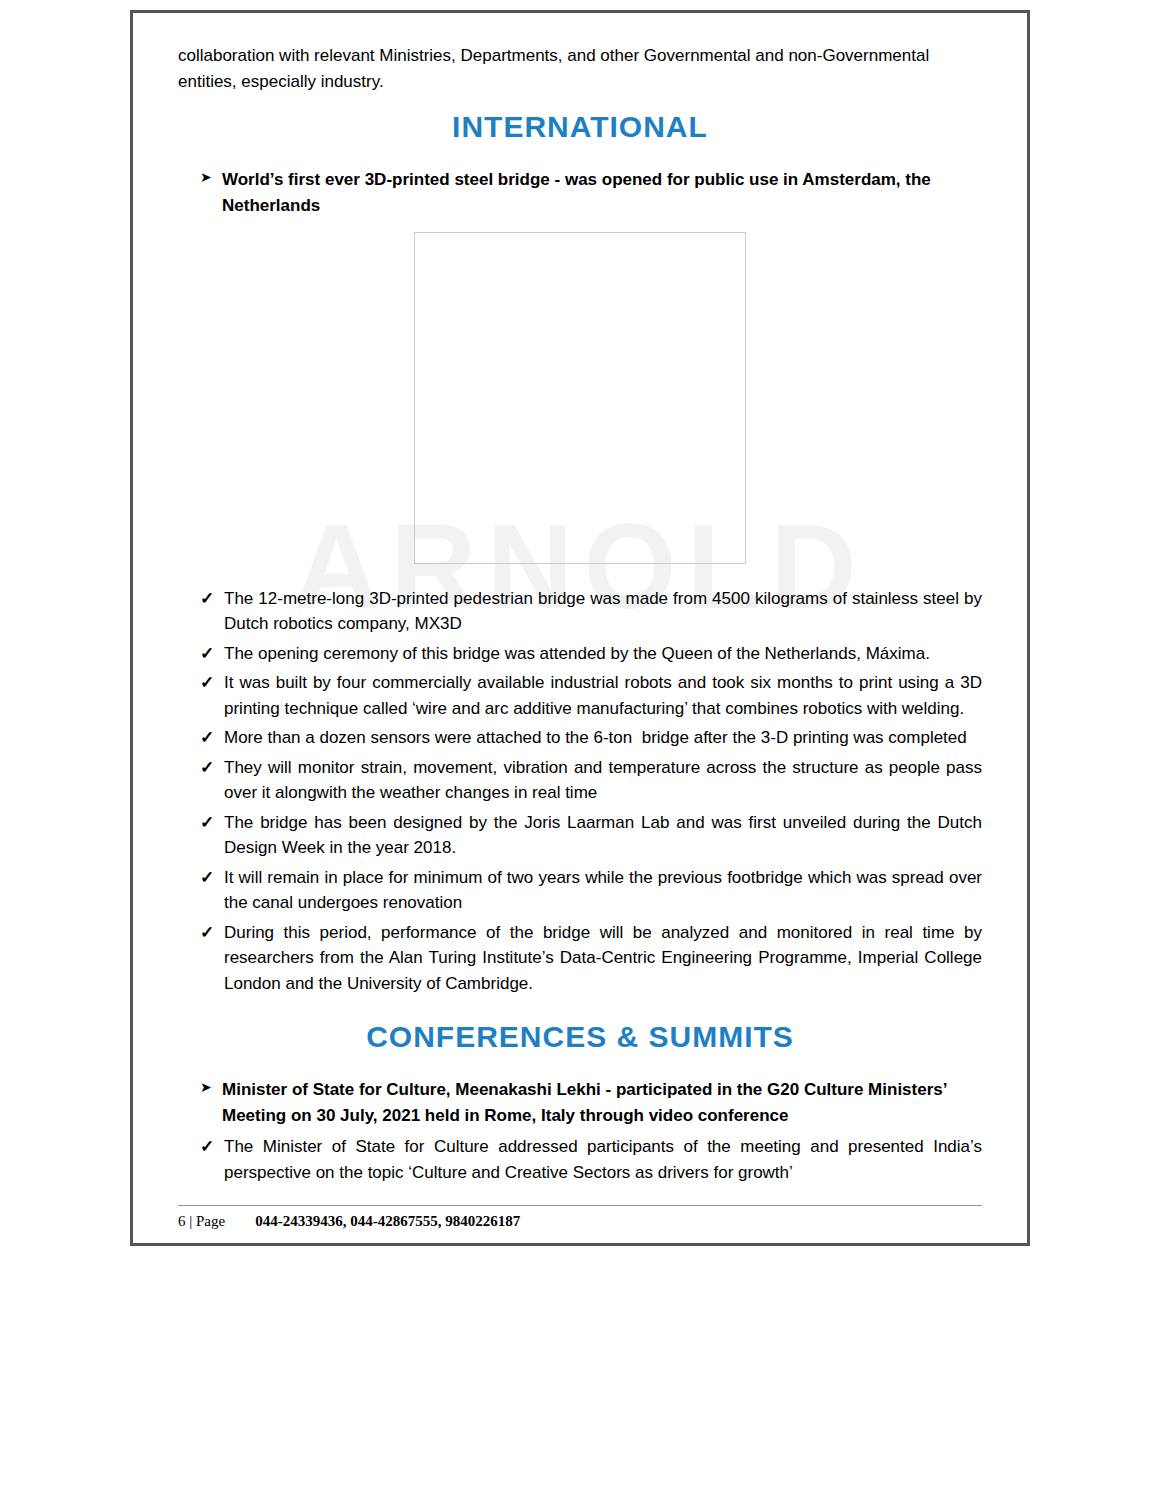ARNOLD
collaboration with relevant Ministries, Departments, and other Governmental and non-Governmental entities, especially industry.
INTERNATIONAL
World’s first ever 3D-printed steel bridge - was opened for public use in Amsterdam, the Netherlands
The 12-metre-long 3D-printed pedestrian bridge was made from 4500 kilograms of stainless steel by Dutch robotics company, MX3D
The opening ceremony of this bridge was attended by the Queen of the Netherlands, Máxima.
It was built by four commercially available industrial robots and took six months to print using a 3D printing technique called ‘wire and arc additive manufacturing’ that combines robotics with welding.
More than a dozen sensors were attached to the 6-ton bridge after the 3-D printing was completed
They will monitor strain, movement, vibration and temperature across the structure as people pass over it alongwith the weather changes in real time
The bridge has been designed by the Joris Laarman Lab and was first unveiled during the Dutch Design Week in the year 2018.
It will remain in place for minimum of two years while the previous footbridge which was spread over the canal undergoes renovation
During this period, performance of the bridge will be analyzed and monitored in real time by researchers from the Alan Turing Institute’s Data-Centric Engineering Programme, Imperial College London and the University of Cambridge.
CONFERENCES & SUMMITS
Minister of State for Culture, Meenakashi Lekhi - participated in the G20 Culture Ministers’ Meeting on 30 July, 2021 held in Rome, Italy through video conference
The Minister of State for Culture addressed participants of the meeting and presented India’s perspective on the topic ‘Culture and Creative Sectors as drivers for growth’
6 | Page 044-24339436, 044-42867555, 9840226187